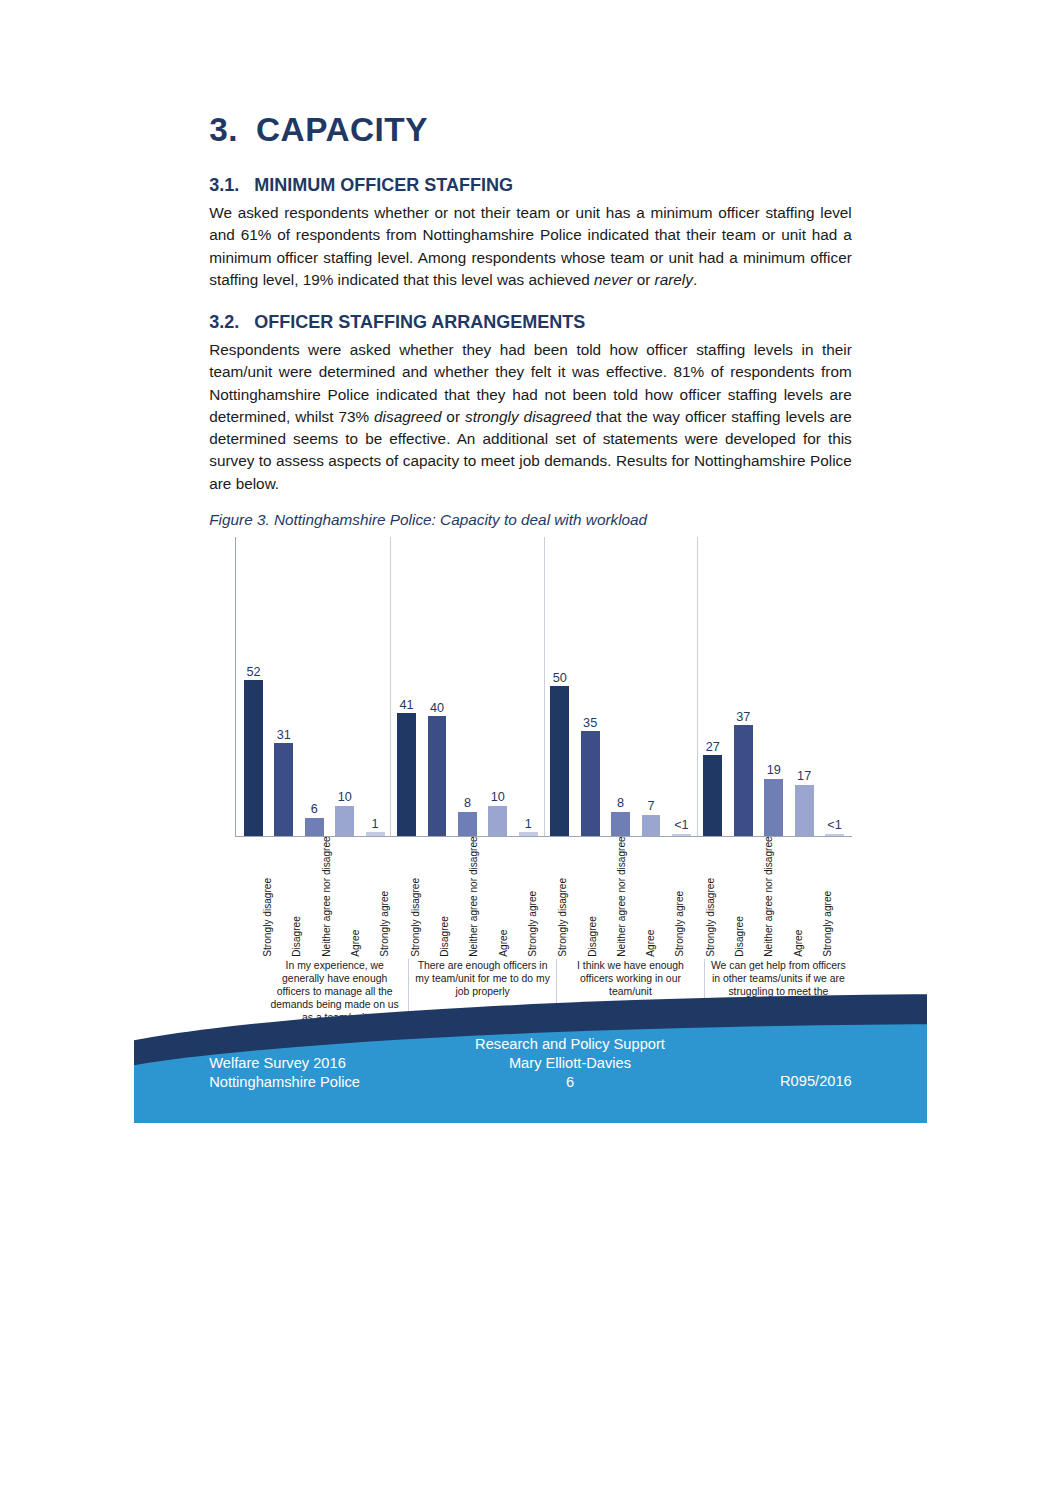3. CAPACITY
3.1. MINIMUM OFFICER STAFFING
We asked respondents whether or not their team or unit has a minimum officer staffing level and 61% of respondents from Nottinghamshire Police indicated that their team or unit had a minimum officer staffing level. Among respondents whose team or unit had a minimum officer staffing level, 19% indicated that this level was achieved never or rarely.
3.2. OFFICER STAFFING ARRANGEMENTS
Respondents were asked whether they had been told how officer staffing levels in their team/unit were determined and whether they felt it was effective. 81% of respondents from Nottinghamshire Police indicated that they had not been told how officer staffing levels are determined, whilst 73% disagreed or strongly disagreed that the way officer staffing levels are determined seems to be effective. An additional set of statements were developed for this survey to assess aspects of capacity to meet job demands. Results for Nottinghamshire Police are below.
Figure 3. Nottinghamshire Police: Capacity to deal with workload
% respondents
52
31
6
10
1
41
40
8
10
1
50
35
8
7
<1
27
37
19
17
<1
Strongly disagree
Disagree
Neither agree nor disagree
Agree
Strongly agree
Strongly disagree
Disagree
Neither agree nor disagree
Agree
Strongly agree
Strongly disagree
Disagree
Neither agree nor disagree
Agree
Strongly agree
Strongly disagree
Disagree
Neither agree nor disagree
Agree
Strongly agree
In my experience, we generally have enough officers to manage all the demands being made on us as a team/unit
There are enough officers in my team/unit for me to do my job properly
I think we have enough officers working in our team/unit
We can get help from officers in other teams/units if we are struggling to meet the demands placed on us
Welfare Survey 2016
Nottinghamshire Police
Research and Policy Support
Mary Elliott-Davies 6
R095/2016